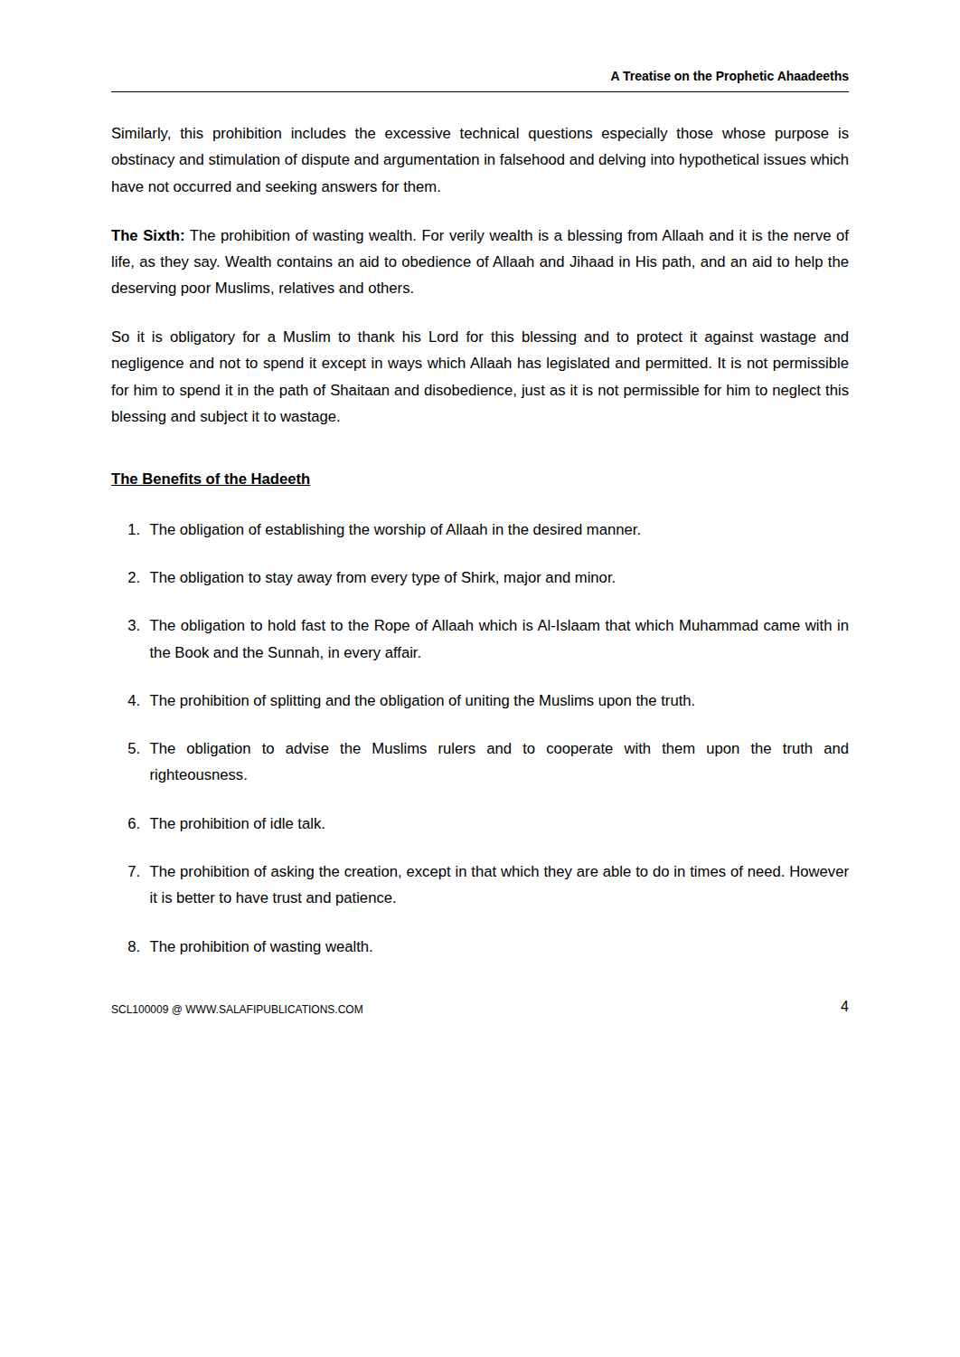A Treatise on the Prophetic Ahaadeeths
Similarly, this prohibition includes the excessive technical questions especially those whose purpose is obstinacy and stimulation of dispute and argumentation in falsehood and delving into hypothetical issues which have not occurred and seeking answers for them.
The Sixth: The prohibition of wasting wealth. For verily wealth is a blessing from Allaah and it is the nerve of life, as they say. Wealth contains an aid to obedience of Allaah and Jihaad in His path, and an aid to help the deserving poor Muslims, relatives and others.
So it is obligatory for a Muslim to thank his Lord for this blessing and to protect it against wastage and negligence and not to spend it except in ways which Allaah has legislated and permitted. It is not permissible for him to spend it in the path of Shaitaan and disobedience, just as it is not permissible for him to neglect this blessing and subject it to wastage.
The Benefits of the Hadeeth
The obligation of establishing the worship of Allaah in the desired manner.
The obligation to stay away from every type of Shirk, major and minor.
The obligation to hold fast to the Rope of Allaah which is Al-Islaam that which Muhammad came with in the Book and the Sunnah, in every affair.
The prohibition of splitting and the obligation of uniting the Muslims upon the truth.
The obligation to advise the Muslims rulers and to cooperate with them upon the truth and righteousness.
The prohibition of idle talk.
The prohibition of asking the creation, except in that which they are able to do in times of need. However it is better to have trust and patience.
The prohibition of wasting wealth.
SCL100009 @ WWW.SALAFIPUBLICATIONS.COM 4